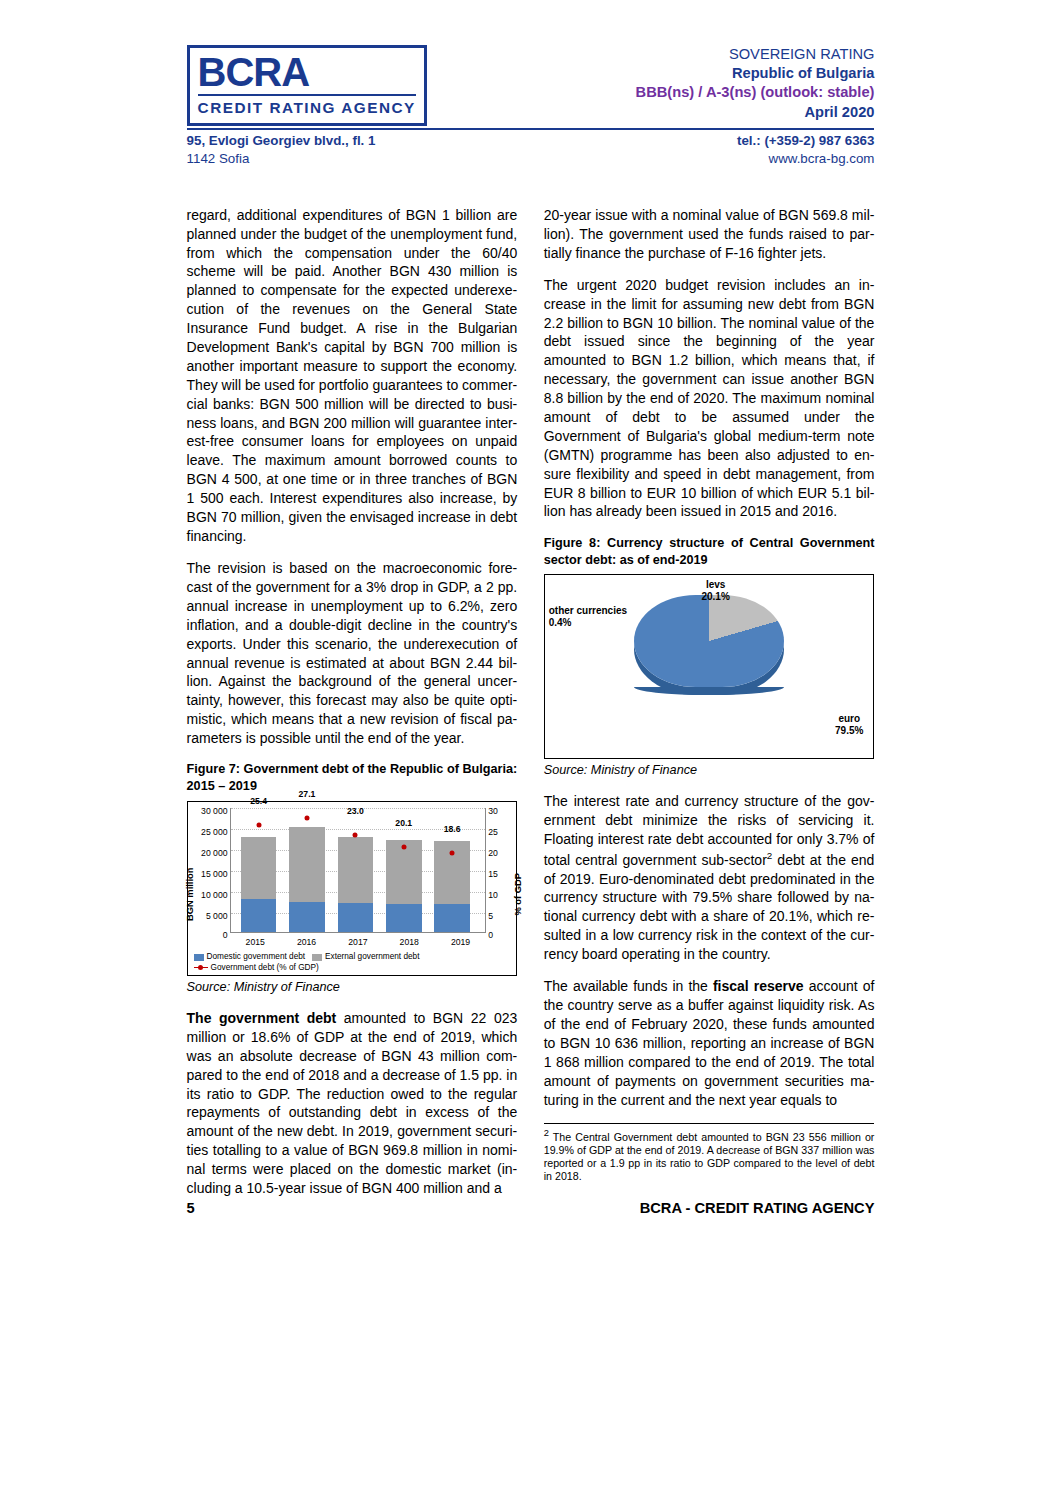BCRA
CREDIT RATING AGENCY
SOVEREIGN RATING
Republic of Bulgaria
BBB(ns) / A-3(ns) (outlook: stable)
April 2020
95, Evlogi Georgiev blvd., fl. 1
1142 Sofia
tel.: (+359-2) 987 6363
www.bcra-bg.com
regard, additional expenditures of BGN 1 billion are planned under the budget of the unemployment fund, from which the compensation under the 60/40 scheme will be paid. Another BGN 430 million is planned to compensate for the expected underexecution of the revenues on the General State Insurance Fund budget. A rise in the Bulgarian Development Bank's capital by BGN 700 million is another important measure to support the economy. They will be used for portfolio guarantees to commercial banks: BGN 500 million will be directed to business loans, and BGN 200 million will guarantee interest-free consumer loans for employees on unpaid leave. The maximum amount borrowed counts to BGN 4 500, at one time or in three tranches of BGN 1 500 each. Interest expenditures also increase, by BGN 70 million, given the envisaged increase in debt financing.
The revision is based on the macroeconomic forecast of the government for a 3% drop in GDP, a 2 pp. annual increase in unemployment up to 6.2%, zero inflation, and a double-digit decline in the country's exports. Under this scenario, the underexecution of annual revenue is estimated at about BGN 2.44 billion. Against the background of the general uncertainty, however, this forecast may also be quite optimistic, which means that a new revision of fiscal parameters is possible until the end of the year.
Figure 7: Government debt of the Republic of Bulgaria: 2015 – 2019
BGN million
% of GDP
30 000
25 000
20 000
15 000
10 000
5 000
0
30
25
20
15
10
5
0
25.4
27.1
23.0
20.1
18.6
20152016201720182019
Domestic government debt External government debt
Government debt (% of GDP)
Source: Ministry of Finance
The government debt amounted to BGN 22 023 million or 18.6% of GDP at the end of 2019, which was an absolute decrease of BGN 43 million compared to the end of 2018 and a decrease of 1.5 pp. in its ratio to GDP. The reduction owed to the regular repayments of outstanding debt in excess of the amount of the new debt. In 2019, government securities totalling to a value of BGN 969.8 million in nominal terms were placed on the domestic market (including a 10.5-year issue of BGN 400 million and a
20-year issue with a nominal value of BGN 569.8 million). The government used the funds raised to partially finance the purchase of F-16 fighter jets.
The urgent 2020 budget revision includes an increase in the limit for assuming new debt from BGN 2.2 billion to BGN 10 billion. The nominal value of the debt issued since the beginning of the year amounted to BGN 1.2 billion, which means that, if necessary, the government can issue another BGN 8.8 billion by the end of 2020. The maximum nominal amount of debt to be assumed under the Government of Bulgaria's global medium-term note (GMTN) programme has been also adjusted to ensure flexibility and speed in debt management, from EUR 8 billion to EUR 10 billion of which EUR 5.1 billion has already been issued in 2015 and 2016.
Figure 8: Currency structure of Central Government sector debt: as of end-2019
levs
20.1%
other currencies
0.4%
euro
79.5%
Source: Ministry of Finance
The interest rate and currency structure of the government debt minimize the risks of servicing it. Floating interest rate debt accounted for only 3.7% of total central government sub-sector2 debt at the end of 2019. Euro-denominated debt predominated in the currency structure with 79.5% share followed by national currency debt with a share of 20.1%, which resulted in a low currency risk in the context of the currency board operating in the country.
The available funds in the fiscal reserve account of the country serve as a buffer against liquidity risk. As of the end of February 2020, these funds amounted to BGN 10 636 million, reporting an increase of BGN 1 868 million compared to the end of 2019. The total amount of payments on government securities maturing in the current and the next year equals to
2 The Central Government debt amounted to BGN 23 556 million or 19.9% of GDP at the end of 2019. A decrease of BGN 337 million was reported or a 1.9 pp in its ratio to GDP compared to the level of debt in 2018.
5
BCRA - CREDIT RATING AGENCY